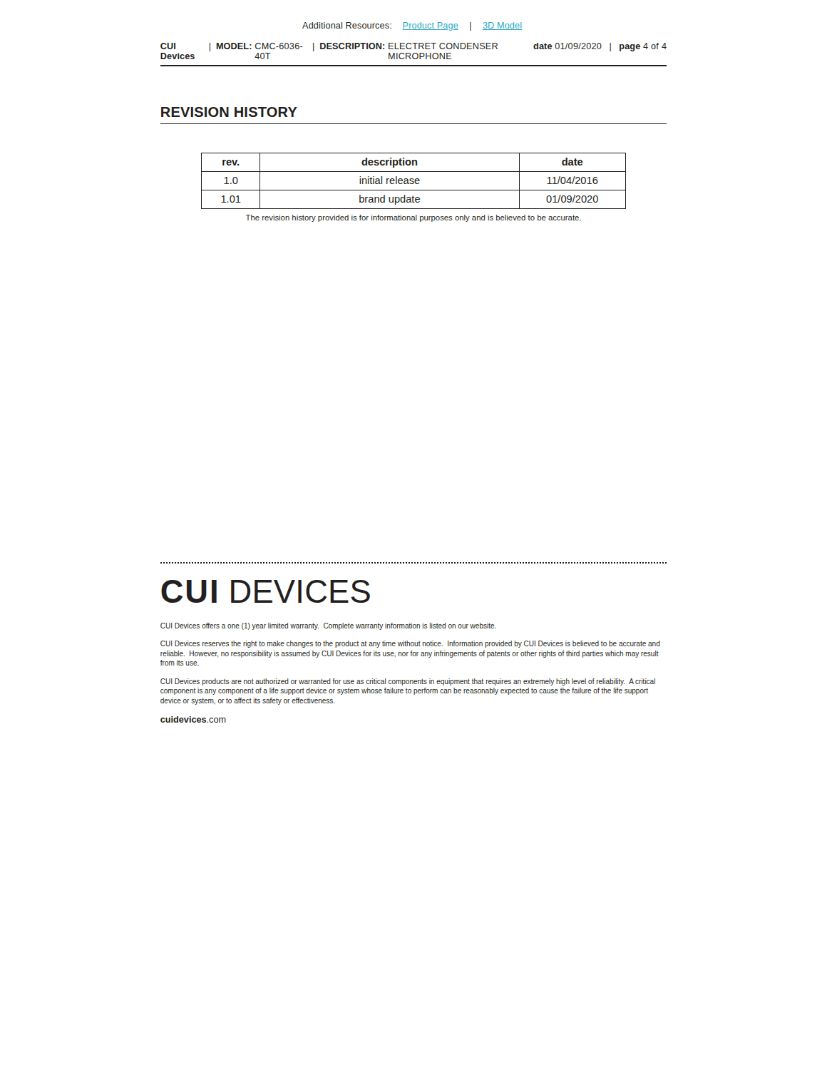Additional Resources: Product Page|3D Model
CUI Devices | MODEL: CMC-6036-40T | DESCRIPTION: ELECTRET CONDENSER MICROPHONE date 01/09/2020 | page 4 of 4
REVISION HISTORY
| rev. | description | date |
| --- | --- | --- |
| 1.0 | initial release | 11/04/2016 |
| 1.01 | brand update | 01/09/2020 |
The revision history provided is for informational purposes only and is believed to be accurate.
CUI DEVICES
CUI Devices offers a one (1) year limited warranty. Complete warranty information is listed on our website.
CUI Devices reserves the right to make changes to the product at any time without notice. Information provided by CUI Devices is believed to be accurate and reliable. However, no responsibility is assumed by CUI Devices for its use, nor for any infringements of patents or other rights of third parties which may result from its use.
CUI Devices products are not authorized or warranted for use as critical components in equipment that requires an extremely high level of reliability. A critical component is any component of a life support device or system whose failure to perform can be reasonably expected to cause the failure of the life support device or system, or to affect its safety or effectiveness.
cuidevices.com